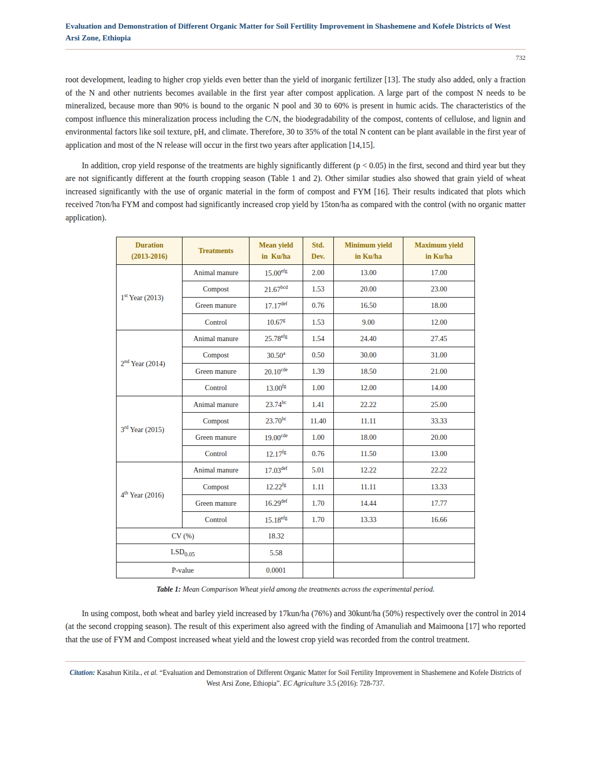Evaluation and Demonstration of Different Organic Matter for Soil Fertility Improvement in Shashemene and Kofele Districts of West Arsi Zone, Ethiopia
732
root development, leading to higher crop yields even better than the yield of inorganic fertilizer [13]. The study also added, only a fraction of the N and other nutrients becomes available in the first year after compost application. A large part of the compost N needs to be mineralized, because more than 90% is bound to the organic N pool and 30 to 60% is present in humic acids. The characteristics of the compost influence this mineralization process including the C/N, the biodegradability of the compost, contents of cellulose, and lignin and environmental factors like soil texture, pH, and climate. Therefore, 30 to 35% of the total N content can be plant available in the first year of application and most of the N release will occur in the first two years after application [14,15].
In addition, crop yield response of the treatments are highly significantly different (p < 0.05) in the first, second and third year but they are not significantly different at the fourth cropping season (Table 1 and 2). Other similar studies also showed that grain yield of wheat increased significantly with the use of organic material in the form of compost and FYM [16]. Their results indicated that plots which received 7ton/ha FYM and compost had significantly increased crop yield by 15ton/ha as compared with the control (with no organic matter application).
| Duration (2013-2016) | Treatments | Mean yield in Ku/ha | Std. Dev. | Minimum yield in Ku/ha | Maximum yield in Ku/ha |
| --- | --- | --- | --- | --- | --- |
| 1 st Year (2013) | Animal manure | 15.00 efg | 2.00 | 13.00 | 17.00 |
| Compost | 21.67 bcd | 1.53 | 20.00 | 23.00 |
| Green manure | 17.17 def | 0.76 | 16.50 | 18.00 |
| Control | 10.67 g | 1.53 | 9.00 | 12.00 |
| 2 nd Year (2014) | Animal manure | 25.78 efg | 1.54 | 24.40 | 27.45 |
| Compost | 30.50 a | 0.50 | 30.00 | 31.00 |
| Green manure | 20.10 cde | 1.39 | 18.50 | 21.00 |
| Control | 13.00 fg | 1.00 | 12.00 | 14.00 |
| 3 rd Year (2015) | Animal manure | 23.74 bc | 1.41 | 22.22 | 25.00 |
| Compost | 23.70 bc | 11.40 | 11.11 | 33.33 |
| Green manure | 19.00 cde | 1.00 | 18.00 | 20.00 |
| Control | 12.17 fg | 0.76 | 11.50 | 13.00 |
| 4 th Year (2016) | Animal manure | 17.03 def | 5.01 | 12.22 | 22.22 |
| Compost | 12.22 fg | 1.11 | 11.11 | 13.33 |
| Green manure | 16.29 def | 1.70 | 14.44 | 17.77 |
| Control | 15.18 efg | 1.70 | 13.33 | 16.66 |
| CV (%) | 18.32 | | | |
| LSD 0.05 | 5.58 | | | |
| P-value | 0.0001 | | | |
Table 1: Mean Comparison Wheat yield among the treatments across the experimental period.
In using compost, both wheat and barley yield increased by 17kun/ha (76%) and 30kunt/ha (50%) respectively over the control in 2014 (at the second cropping season). The result of this experiment also agreed with the finding of Amanuliah and Maimoona [17] who reported that the use of FYM and Compost increased wheat yield and the lowest crop yield was recorded from the control treatment.
Citation: Kasahun Kitila., et al. “Evaluation and Demonstration of Different Organic Matter for Soil Fertility Improvement in Shashemene and Kofele Districts of West Arsi Zone, Ethiopia”. EC Agriculture 3.5 (2016): 728-737.